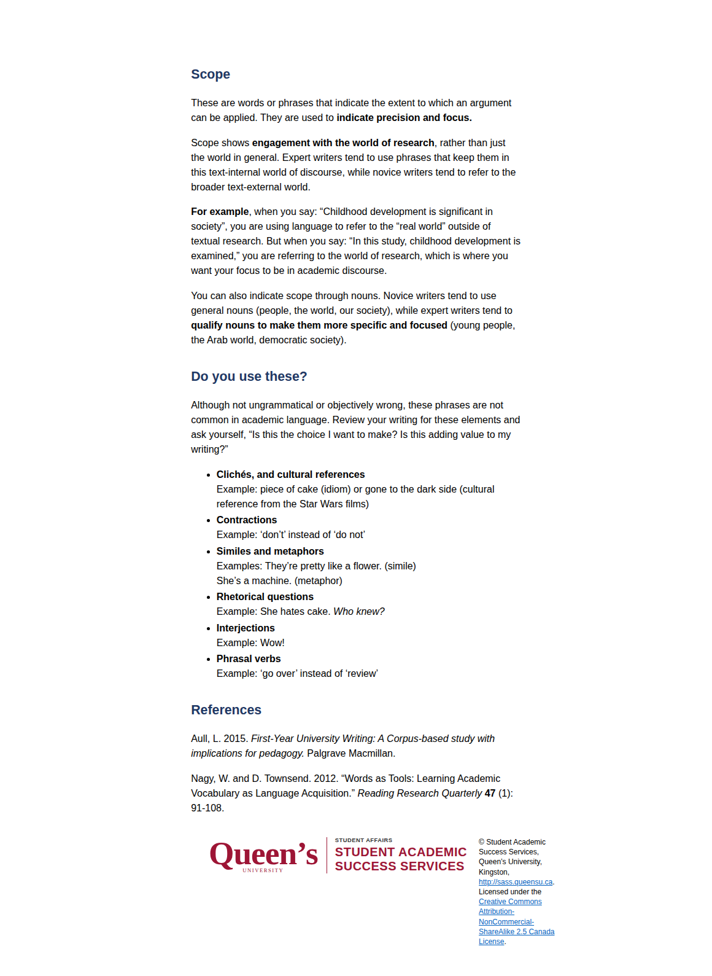Scope
These are words or phrases that indicate the extent to which an argument can be applied. They are used to indicate precision and focus.
Scope shows engagement with the world of research, rather than just the world in general. Expert writers tend to use phrases that keep them in this text-internal world of discourse, while novice writers tend to refer to the broader text-external world.
For example, when you say: “Childhood development is significant in society”, you are using language to refer to the “real world” outside of textual research. But when you say: “In this study, childhood development is examined,” you are referring to the world of research, which is where you want your focus to be in academic discourse.
You can also indicate scope through nouns. Novice writers tend to use general nouns (people, the world, our society), while expert writers tend to qualify nouns to make them more specific and focused (young people, the Arab world, democratic society).
Do you use these?
Although not ungrammatical or objectively wrong, these phrases are not common in academic language. Review your writing for these elements and ask yourself, “Is this the choice I want to make? Is this adding value to my writing?”
Clichés, and cultural references Example: piece of cake (idiom) or gone to the dark side (cultural reference from the Star Wars films)
Contractions Example: ‘don’t’ instead of ‘do not’
Similes and metaphors Examples: They’re pretty like a flower. (simile)
She’s a machine. (metaphor)
Rhetorical questions Example: She hates cake. Who knew?
Interjections Example: Wow!
Phrasal verbs Example: ‘go over’ instead of ‘review’
References
Aull, L. 2015. First-Year University Writing: A Corpus-based study with implications for pedagogy. Palgrave Macmillan.
Nagy, W. and D. Townsend. 2012. “Words as Tools: Learning Academic Vocabulary as Language Acquisition.” Reading Research Quarterly 47 (1): 91-108.
Queen’s University
Student Affairs Student Academic Success Services
© Student Academic Success Services, Queen’s University, Kingston, http://sass.queensu.ca. Licensed under the Creative Commons Attribution-NonCommercial-ShareAlike 2.5 Canada License.